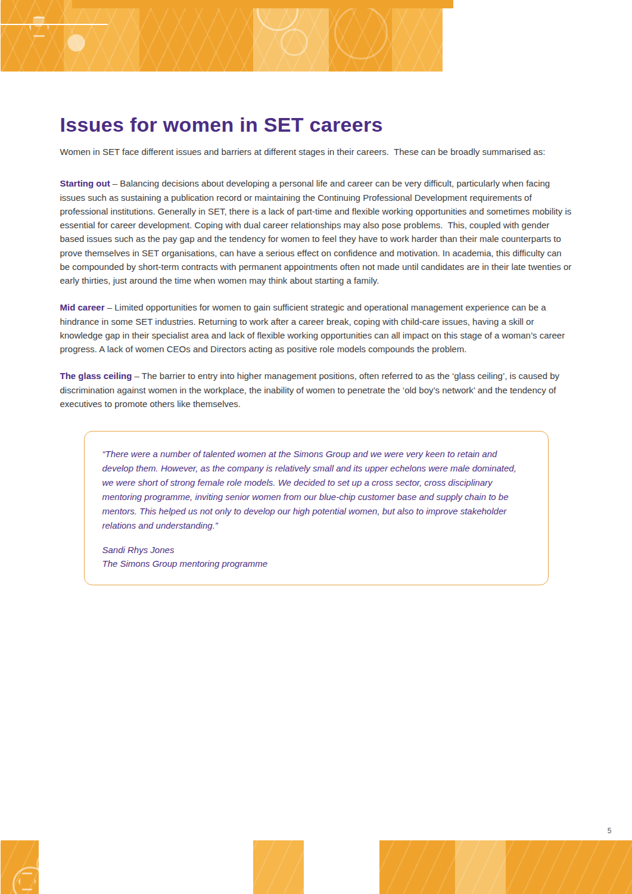Issues for women in SET careers
Women in SET face different issues and barriers at different stages in their careers. These can be broadly summarised as:
Starting out – Balancing decisions about developing a personal life and career can be very difficult, particularly when facing issues such as sustaining a publication record or maintaining the Continuing Professional Development requirements of professional institutions. Generally in SET, there is a lack of part-time and flexible working opportunities and sometimes mobility is essential for career development. Coping with dual career relationships may also pose problems. This, coupled with gender based issues such as the pay gap and the tendency for women to feel they have to work harder than their male counterparts to prove themselves in SET organisations, can have a serious effect on confidence and motivation. In academia, this difficulty can be compounded by short-term contracts with permanent appointments often not made until candidates are in their late twenties or early thirties, just around the time when women may think about starting a family.
Mid career – Limited opportunities for women to gain sufficient strategic and operational management experience can be a hindrance in some SET industries. Returning to work after a career break, coping with child-care issues, having a skill or knowledge gap in their specialist area and lack of flexible working opportunities can all impact on this stage of a woman’s career progress. A lack of women CEOs and Directors acting as positive role models compounds the problem.
The glass ceiling – The barrier to entry into higher management positions, often referred to as the ‘glass ceiling’, is caused by discrimination against women in the workplace, the inability of women to penetrate the ‘old boy’s network’ and the tendency of executives to promote others like themselves.
“There were a number of talented women at the Simons Group and we were very keen to retain and develop them. However, as the company is relatively small and its upper echelons were male dominated, we were short of strong female role models. We decided to set up a cross sector, cross disciplinary mentoring programme, inviting senior women from our blue-chip customer base and supply chain to be mentors. This helped us not only to develop our high potential women, but also to improve stakeholder relations and understanding.”
Sandi Rhys Jones
The Simons Group mentoring programme
5